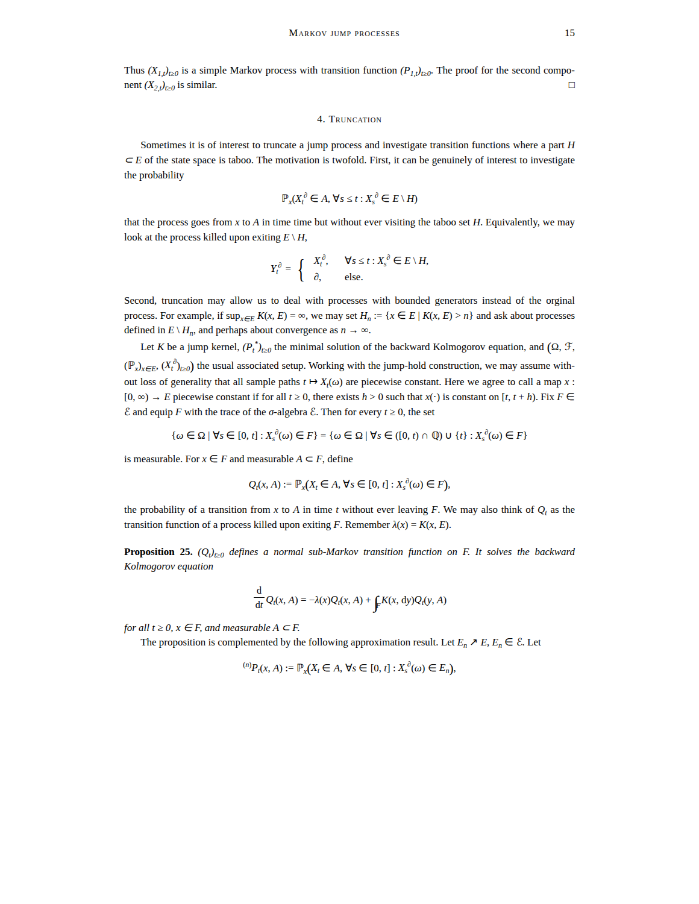Markov jump processes 15
Thus (X1,t)t≥0 is a simple Markov process with transition function (P1,t)t≥0. The proof for the second component (X2,t)t≥0 is similar. □
4. Truncation
Sometimes it is of interest to truncate a jump process and investigate transition functions where a part H ⊂ E of the state space is taboo. The motivation is twofold. First, it can be genuinely of interest to investigate the probability
ℙx(Xt∂ ∈ A, ∀s ≤ t : Xs∂ ∈ E \ H)
that the process goes from x to A in time time but without ever visiting the taboo set H. Equivalently, we may look at the process killed upon exiting E \ H,
Yt∂ = { Xt∂, ∀s ≤ t : Xs∂ ∈ E \ H, ∂, else.
Second, truncation may allow us to deal with processes with bounded generators instead of the orginal process. For example, if supx∈E K(x, E) = ∞, we may set Hn := {x ∈ E | K(x, E) > n} and ask about processes defined in E \ Hn, and perhaps about convergence as n → ∞.
Let K be a jump kernel, (Pt*)t≥0 the minimal solution of the backward Kolmogorov equation, and (Ω, ℱ, (ℙx)x∈E, (Xt∂)t≥0) the usual associated setup. Working with the jump-hold construction, we may assume without loss of generality that all sample paths t ↦ Xt(ω) are piecewise constant. Here we agree to call a map x : [0, ∞) → E piecewise constant if for all t ≥ 0, there exists h > 0 such that x(·) is constant on [t, t + h). Fix F ∈ ℰ and equip F with the trace of the σ-algebra ℰ. Then for every t ≥ 0, the set
{ω ∈ Ω | ∀s ∈ [0, t] : Xs∂(ω) ∈ F} = {ω ∈ Ω | ∀s ∈ ([0, t) ∩ ℚ) ∪ {t} : Xs∂(ω) ∈ F}
is measurable. For x ∈ F and measurable A ⊂ F, define
Qt(x, A) := ℙx(Xt ∈ A, ∀s ∈ [0, t] : Xs∂(ω) ∈ F),
the probability of a transition from x to A in time t without ever leaving F. We may also think of Qt as the transition function of a process killed upon exiting F. Remember λ(x) = K(x, E).
Proposition 25. (Qt)t≥0 defines a normal sub-Markov transition function on F. It solves the backward Kolmogorov equation
ddt Qt(x, A) = −λ(x)Qt(x, A) + ∫FK(x, dy)Qt(y, A)
for all t ≥ 0, x ∈ F, and measurable A ⊂ F.
The proposition is complemented by the following approximation result. Let En ↗ E, En ∈ ℰ. Let
(n)Pt(x, A) := ℙx(Xt ∈ A, ∀s ∈ [0, t] : Xs∂(ω) ∈ En),